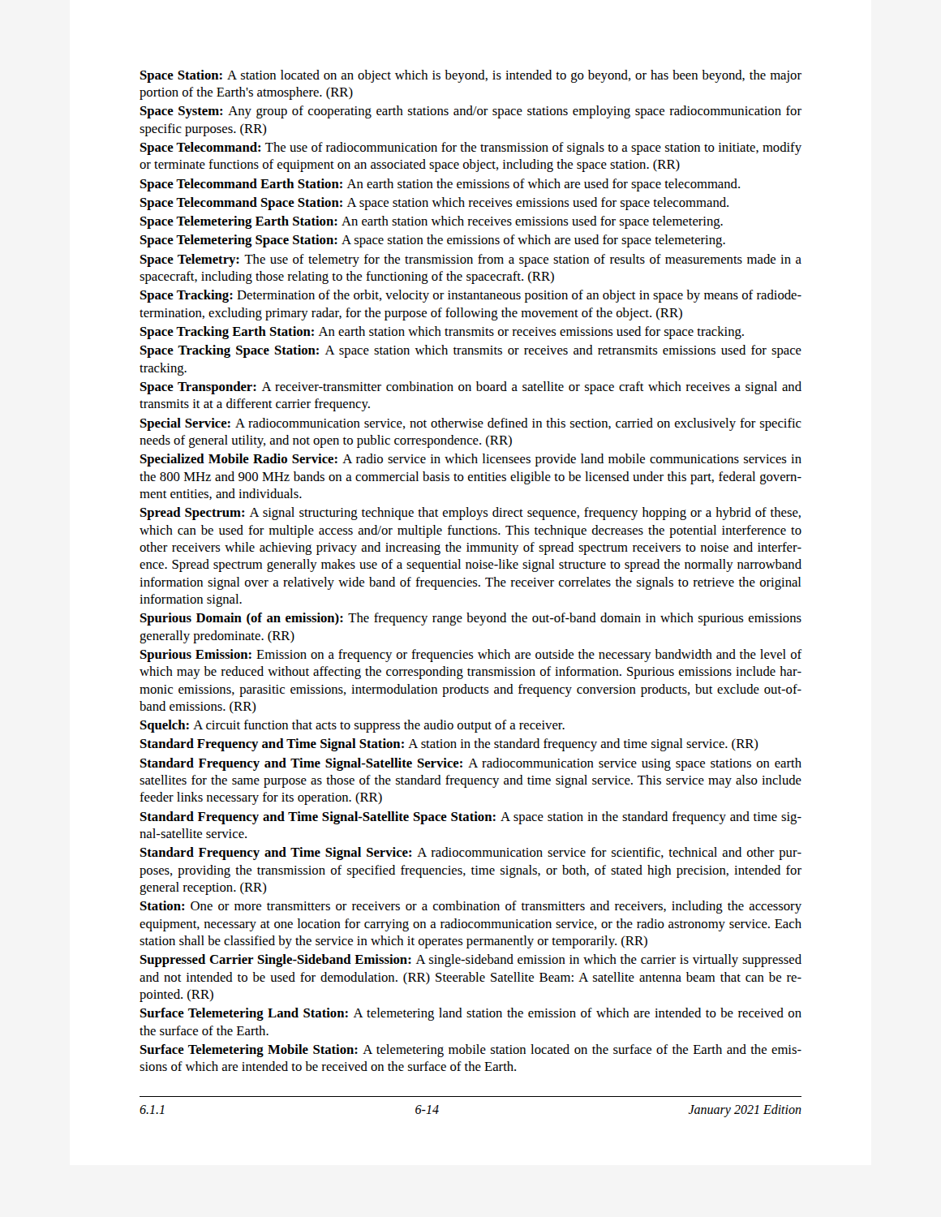Space Station:
A station located on an object which is beyond, is intended to go beyond, or has been beyond, the major portion of the Earth's atmosphere. (RR)
Space System:
Any group of cooperating earth stations and/or space stations employing space radiocommunication for specific purposes. (RR)
Space Telecommand:
The use of radiocommunication for the transmission of signals to a space station to initiate, modify or terminate functions of equipment on an associated space object, including the space station. (RR)
Space Telecommand Earth Station:
An earth station the emissions of which are used for space telecommand.
Space Telecommand Space Station:
A space station which receives emissions used for space telecommand.
Space Telemetering Earth Station:
An earth station which receives emissions used for space telemetering.
Space Telemetering Space Station:
A space station the emissions of which are used for space telemetering.
Space Telemetry:
The use of telemetry for the transmission from a space station of results of measurements made in a spacecraft, including those relating to the functioning of the spacecraft. (RR)
Space Tracking:
Determination of the orbit, velocity or instantaneous position of an object in space by means of radiodetermination, excluding primary radar, for the purpose of following the movement of the object. (RR)
Space Tracking Earth Station:
An earth station which transmits or receives emissions used for space tracking.
Space Tracking Space Station:
A space station which transmits or receives and retransmits emissions used for space tracking.
Space Transponder:
A receiver-transmitter combination on board a satellite or space craft which receives a signal and transmits it at a different carrier frequency.
Special Service:
A radiocommunication service, not otherwise defined in this section, carried on exclusively for specific needs of general utility, and not open to public correspondence. (RR)
Specialized Mobile Radio Service:
A radio service in which licensees provide land mobile communications services in the 800 MHz and 900 MHz bands on a commercial basis to entities eligible to be licensed under this part, federal government entities, and individuals.
Spread Spectrum:
A signal structuring technique that employs direct sequence, frequency hopping or a hybrid of these, which can be used for multiple access and/or multiple functions. This technique decreases the potential interference to other receivers while achieving privacy and increasing the immunity of spread spectrum receivers to noise and interference. Spread spectrum generally makes use of a sequential noise-like signal structure to spread the normally narrowband information signal over a relatively wide band of frequencies. The receiver correlates the signals to retrieve the original information signal.
Spurious Domain (of an emission):
The frequency range beyond the out-of-band domain in which spurious emissions generally predominate. (RR)
Spurious Emission:
Emission on a frequency or frequencies which are outside the necessary bandwidth and the level of which may be reduced without affecting the corresponding transmission of information. Spurious emissions include harmonic emissions, parasitic emissions, intermodulation products and frequency conversion products, but exclude out-of-band emissions. (RR)
Squelch:
A circuit function that acts to suppress the audio output of a receiver.
Standard Frequency and Time Signal Station:
A station in the standard frequency and time signal service. (RR)
Standard Frequency and Time Signal-Satellite Service:
A radiocommunication service using space stations on earth satellites for the same purpose as those of the standard frequency and time signal service. This service may also include feeder links necessary for its operation. (RR)
Standard Frequency and Time Signal-Satellite Space Station:
A space station in the standard frequency and time signal-satellite service.
Standard Frequency and Time Signal Service:
A radiocommunication service for scientific, technical and other purposes, providing the transmission of specified frequencies, time signals, or both, of stated high precision, intended for general reception. (RR)
Station:
One or more transmitters or receivers or a combination of transmitters and receivers, including the accessory equipment, necessary at one location for carrying on a radiocommunication service, or the radio astronomy service. Each station shall be classified by the service in which it operates permanently or temporarily. (RR)
Suppressed Carrier Single-Sideband Emission:
A single-sideband emission in which the carrier is virtually suppressed and not intended to be used for demodulation. (RR) Steerable Satellite Beam: A satellite antenna beam that can be re-pointed. (RR)
Surface Telemetering Land Station:
A telemetering land station the emission of which are intended to be received on the surface of the Earth.
Surface Telemetering Mobile Station:
A telemetering mobile station located on the surface of the Earth and the emissions of which are intended to be received on the surface of the Earth.
6.1.1 6-14 January 2021 Edition